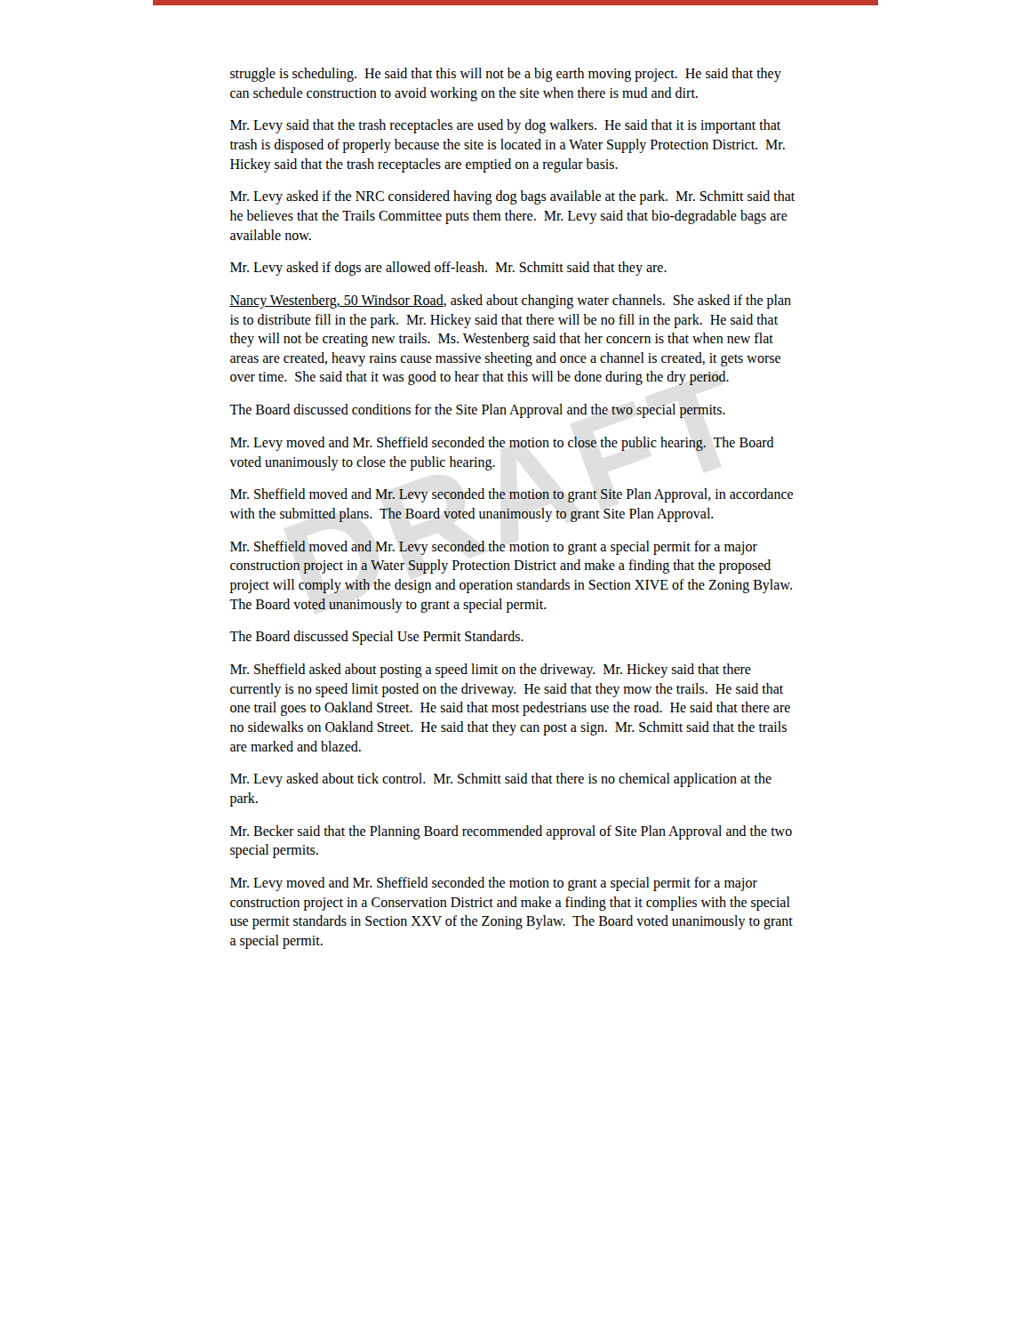DRAFT
struggle is scheduling. He said that this will not be a big earth moving project. He said that they can schedule construction to avoid working on the site when there is mud and dirt.
Mr. Levy said that the trash receptacles are used by dog walkers. He said that it is important that trash is disposed of properly because the site is located in a Water Supply Protection District. Mr. Hickey said that the trash receptacles are emptied on a regular basis.
Mr. Levy asked if the NRC considered having dog bags available at the park. Mr. Schmitt said that he believes that the Trails Committee puts them there. Mr. Levy said that bio-degradable bags are available now.
Mr. Levy asked if dogs are allowed off-leash. Mr. Schmitt said that they are.
Nancy Westenberg, 50 Windsor Road, asked about changing water channels. She asked if the plan is to distribute fill in the park. Mr. Hickey said that there will be no fill in the park. He said that they will not be creating new trails. Ms. Westenberg said that her concern is that when new flat areas are created, heavy rains cause massive sheeting and once a channel is created, it gets worse over time. She said that it was good to hear that this will be done during the dry period.
The Board discussed conditions for the Site Plan Approval and the two special permits.
Mr. Levy moved and Mr. Sheffield seconded the motion to close the public hearing. The Board voted unanimously to close the public hearing.
Mr. Sheffield moved and Mr. Levy seconded the motion to grant Site Plan Approval, in accordance with the submitted plans. The Board voted unanimously to grant Site Plan Approval.
Mr. Sheffield moved and Mr. Levy seconded the motion to grant a special permit for a major construction project in a Water Supply Protection District and make a finding that the proposed project will comply with the design and operation standards in Section XIVE of the Zoning Bylaw. The Board voted unanimously to grant a special permit.
The Board discussed Special Use Permit Standards.
Mr. Sheffield asked about posting a speed limit on the driveway. Mr. Hickey said that there currently is no speed limit posted on the driveway. He said that they mow the trails. He said that one trail goes to Oakland Street. He said that most pedestrians use the road. He said that there are no sidewalks on Oakland Street. He said that they can post a sign. Mr. Schmitt said that the trails are marked and blazed.
Mr. Levy asked about tick control. Mr. Schmitt said that there is no chemical application at the park.
Mr. Becker said that the Planning Board recommended approval of Site Plan Approval and the two special permits.
Mr. Levy moved and Mr. Sheffield seconded the motion to grant a special permit for a major construction project in a Conservation District and make a finding that it complies with the special use permit standards in Section XXV of the Zoning Bylaw. The Board voted unanimously to grant a special permit.